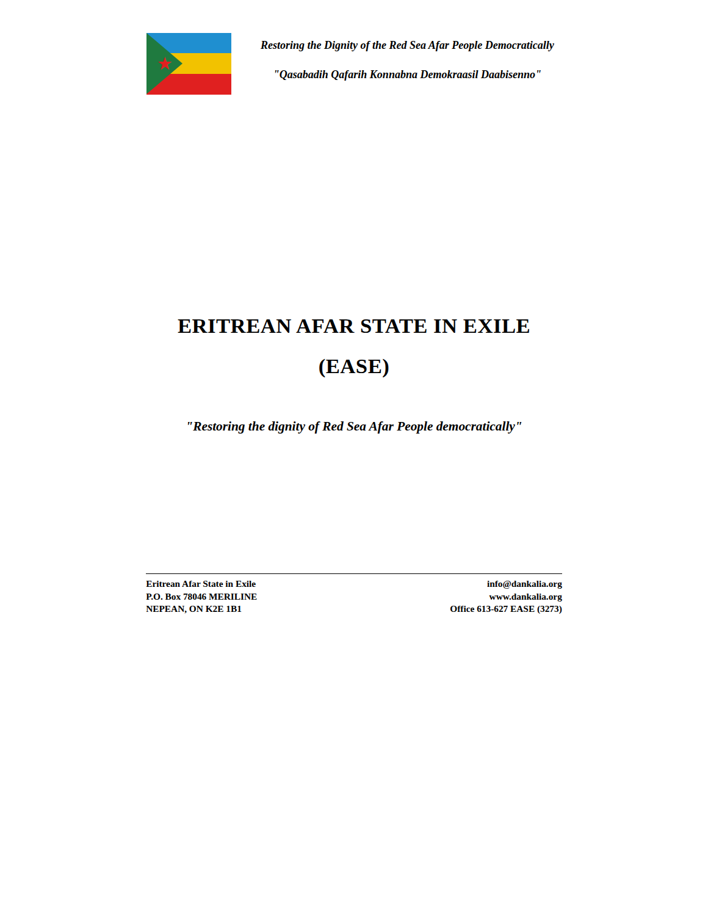★
Restoring the Dignity of the Red Sea Afar People Democratically
"Qasabadih Qafarih Konnabna Demokraasil Daabisenno"
ERITREAN AFAR STATE IN EXILE
(EASE)
"Restoring the dignity of Red Sea Afar People democratically"
Eritrean Afar State in Exile info@dankalia.org
P.O. Box 78046 MERILINE www.dankalia.org
NEPEAN, ON K2E 1B1 Office 613-627 EASE (3273)